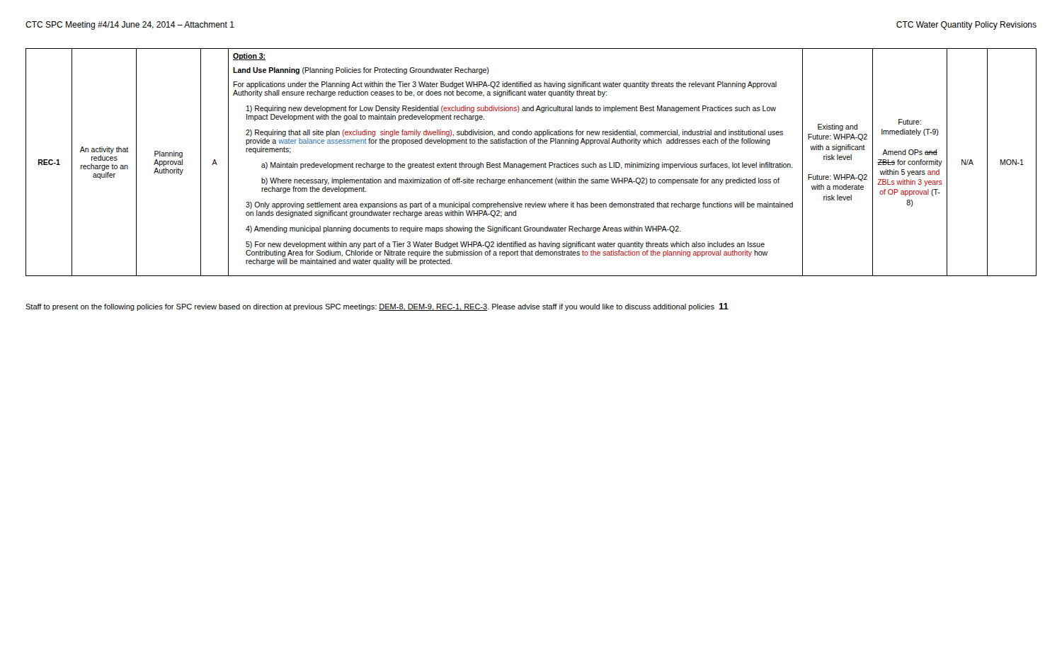CTC SPC Meeting #4/14 June 24, 2014 – Attachment 1
CTC Water Quantity Policy Revisions
| REC-1 | An activity that reduces recharge to an aquifer | Planning Approval Authority | A | Option 3: Land Use Planning (Planning Policies for Protecting Groundwater Recharge) For applications under the Planning Act within the Tier 3 Water Budget WHPA-Q2 identified as having significant water quantity threats the relevant Planning Approval Authority shall ensure recharge reduction ceases to be, or does not become, a significant water quantity threat by: 1) Requiring new development for Low Density Residential (excluding subdivisions) and Agricultural lands to implement Best Management Practices such as Low Impact Development with the goal to maintain predevelopment recharge. 2) Requiring that all site plan (excluding single family dwelling) , subdivision, and condo applications for new residential, commercial, industrial and institutional uses provide a water balance assessment for the proposed development to the satisfaction of the Planning Approval Authority which addresses each of the following requirements; a) Maintain predevelopment recharge to the greatest extent through Best Management Practices such as LID, minimizing impervious surfaces, lot level infiltration. b) Where necessary, implementation and maximization of off-site recharge enhancement (within the same WHPA-Q2) to compensate for any predicted loss of recharge from the development. 3) Only approving settlement area expansions as part of a municipal comprehensive review where it has been demonstrated that recharge functions will be maintained on lands designated significant groundwater recharge areas within WHPA-Q2; and 4) Amending municipal planning documents to require maps showing the Significant Groundwater Recharge Areas within WHPA-Q2. 5) For new development within any part of a Tier 3 Water Budget WHPA-Q2 identified as having significant water quantity threats which also includes an Issue Contributing Area for Sodium, Chloride or Nitrate require the submission of a report that demonstrates to the satisfaction of the planning approval authority how recharge will be maintained and water quality will be protected. | Existing and Future: WHPA-Q2 with a significant risk level Future: WHPA-Q2 with a moderate risk level | Future: Immediately (T-9) Amend OPs and ZBLs for conformity within 5 years and ZBLs within 3 years of OP approval (T-8) | N/A | MON-1 |
Staff to present on the following policies for SPC review based on direction at previous SPC meetings: DEM-8, DEM-9, REC-1, REC-3. Please advise staff if you would like to discuss additional policies 11